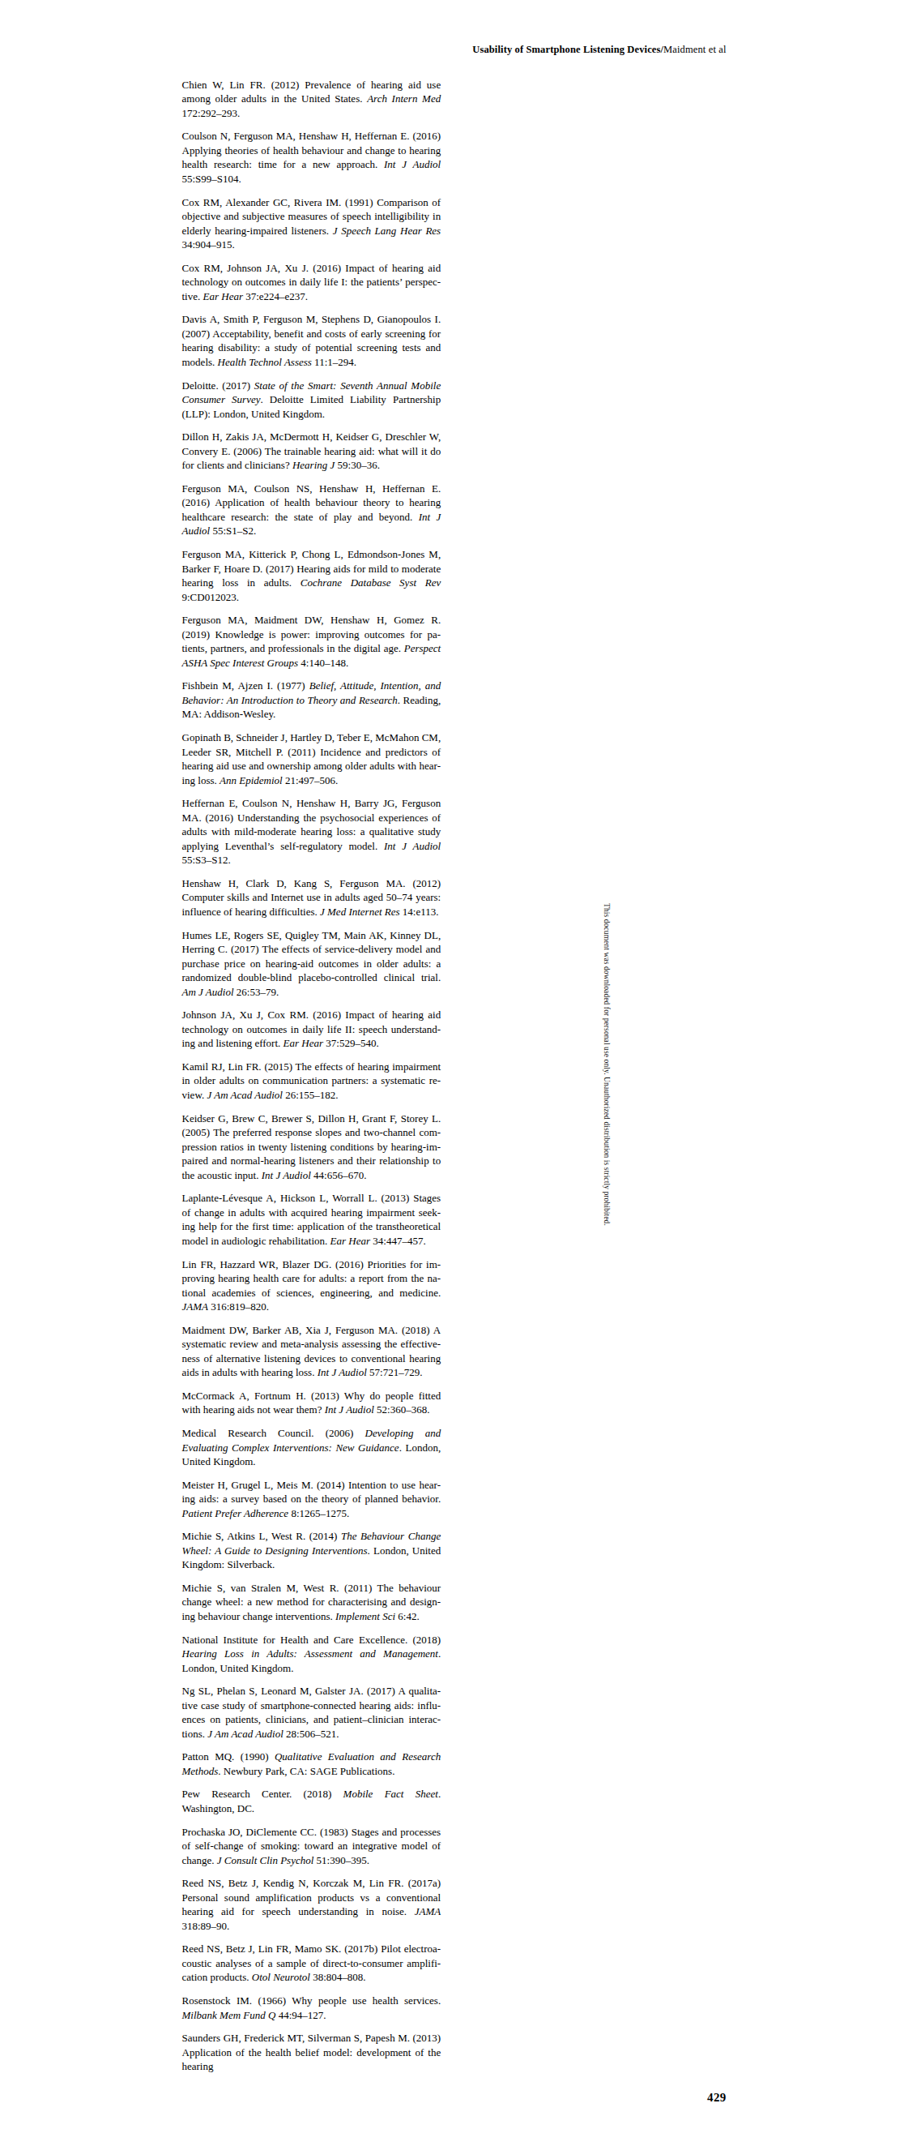Usability of Smartphone Listening Devices/Maidment et al
Chien W, Lin FR. (2012) Prevalence of hearing aid use among older adults in the United States. Arch Intern Med 172:292–293.
Coulson N, Ferguson MA, Henshaw H, Heffernan E. (2016) Applying theories of health behaviour and change to hearing health research: time for a new approach. Int J Audiol 55:S99–S104.
Cox RM, Alexander GC, Rivera IM. (1991) Comparison of objective and subjective measures of speech intelligibility in elderly hearing-impaired listeners. J Speech Lang Hear Res 34:904–915.
Cox RM, Johnson JA, Xu J. (2016) Impact of hearing aid technology on outcomes in daily life I: the patients’ perspective. Ear Hear 37:e224–e237.
Davis A, Smith P, Ferguson M, Stephens D, Gianopoulos I. (2007) Acceptability, benefit and costs of early screening for hearing disability: a study of potential screening tests and models. Health Technol Assess 11:1–294.
Deloitte. (2017) State of the Smart: Seventh Annual Mobile Consumer Survey. Deloitte Limited Liability Partnership (LLP): London, United Kingdom.
Dillon H, Zakis JA, McDermott H, Keidser G, Dreschler W, Convery E. (2006) The trainable hearing aid: what will it do for clients and clinicians? Hearing J 59:30–36.
Ferguson MA, Coulson NS, Henshaw H, Heffernan E. (2016) Application of health behaviour theory to hearing healthcare research: the state of play and beyond. Int J Audiol 55:S1–S2.
Ferguson MA, Kitterick P, Chong L, Edmondson-Jones M, Barker F, Hoare D. (2017) Hearing aids for mild to moderate hearing loss in adults. Cochrane Database Syst Rev 9:CD012023.
Ferguson MA, Maidment DW, Henshaw H, Gomez R. (2019) Knowledge is power: improving outcomes for patients, partners, and professionals in the digital age. Perspect ASHA Spec Interest Groups 4:140–148.
Fishbein M, Ajzen I. (1977) Belief, Attitude, Intention, and Behavior: An Introduction to Theory and Research. Reading, MA: Addison-Wesley.
Gopinath B, Schneider J, Hartley D, Teber E, McMahon CM, Leeder SR, Mitchell P. (2011) Incidence and predictors of hearing aid use and ownership among older adults with hearing loss. Ann Epidemiol 21:497–506.
Heffernan E, Coulson N, Henshaw H, Barry JG, Ferguson MA. (2016) Understanding the psychosocial experiences of adults with mild-moderate hearing loss: a qualitative study applying Leventhal’s self-regulatory model. Int J Audiol 55:S3–S12.
Henshaw H, Clark D, Kang S, Ferguson MA. (2012) Computer skills and Internet use in adults aged 50–74 years: influence of hearing difficulties. J Med Internet Res 14:e113.
Humes LE, Rogers SE, Quigley TM, Main AK, Kinney DL, Herring C. (2017) The effects of service-delivery model and purchase price on hearing-aid outcomes in older adults: a randomized double-blind placebo-controlled clinical trial. Am J Audiol 26:53–79.
Johnson JA, Xu J, Cox RM. (2016) Impact of hearing aid technology on outcomes in daily life II: speech understanding and listening effort. Ear Hear 37:529–540.
Kamil RJ, Lin FR. (2015) The effects of hearing impairment in older adults on communication partners: a systematic review. J Am Acad Audiol 26:155–182.
Keidser G, Brew C, Brewer S, Dillon H, Grant F, Storey L. (2005) The preferred response slopes and two-channel compression ratios in twenty listening conditions by hearing-impaired and normal-hearing listeners and their relationship to the acoustic input. Int J Audiol 44:656–670.
Laplante-Lévesque A, Hickson L, Worrall L. (2013) Stages of change in adults with acquired hearing impairment seeking help for the first time: application of the transtheoretical model in audiologic rehabilitation. Ear Hear 34:447–457.
Lin FR, Hazzard WR, Blazer DG. (2016) Priorities for improving hearing health care for adults: a report from the national academies of sciences, engineering, and medicine. JAMA 316:819–820.
Maidment DW, Barker AB, Xia J, Ferguson MA. (2018) A systematic review and meta-analysis assessing the effectiveness of alternative listening devices to conventional hearing aids in adults with hearing loss. Int J Audiol 57:721–729.
McCormack A, Fortnum H. (2013) Why do people fitted with hearing aids not wear them? Int J Audiol 52:360–368.
Medical Research Council. (2006) Developing and Evaluating Complex Interventions: New Guidance. London, United Kingdom.
Meister H, Grugel L, Meis M. (2014) Intention to use hearing aids: a survey based on the theory of planned behavior. Patient Prefer Adherence 8:1265–1275.
Michie S, Atkins L, West R. (2014) The Behaviour Change Wheel: A Guide to Designing Interventions. London, United Kingdom: Silverback.
Michie S, van Stralen M, West R. (2011) The behaviour change wheel: a new method for characterising and designing behaviour change interventions. Implement Sci 6:42.
National Institute for Health and Care Excellence. (2018) Hearing Loss in Adults: Assessment and Management. London, United Kingdom.
Ng SL, Phelan S, Leonard M, Galster JA. (2017) A qualitative case study of smartphone-connected hearing aids: influences on patients, clinicians, and patient–clinician interactions. J Am Acad Audiol 28:506–521.
Patton MQ. (1990) Qualitative Evaluation and Research Methods. Newbury Park, CA: SAGE Publications.
Pew Research Center. (2018) Mobile Fact Sheet. Washington, DC.
Prochaska JO, DiClemente CC. (1983) Stages and processes of self-change of smoking: toward an integrative model of change. J Consult Clin Psychol 51:390–395.
Reed NS, Betz J, Kendig N, Korczak M, Lin FR. (2017a) Personal sound amplification products vs a conventional hearing aid for speech understanding in noise. JAMA 318:89–90.
Reed NS, Betz J, Lin FR, Mamo SK. (2017b) Pilot electroacoustic analyses of a sample of direct-to-consumer amplification products. Otol Neurotol 38:804–808.
Rosenstock IM. (1966) Why people use health services. Milbank Mem Fund Q 44:94–127.
Saunders GH, Frederick MT, Silverman S, Papesh M. (2013) Application of the health belief model: development of the hearing
This document was downloaded for personal use only. Unauthorized distribution is strictly prohibited.
429